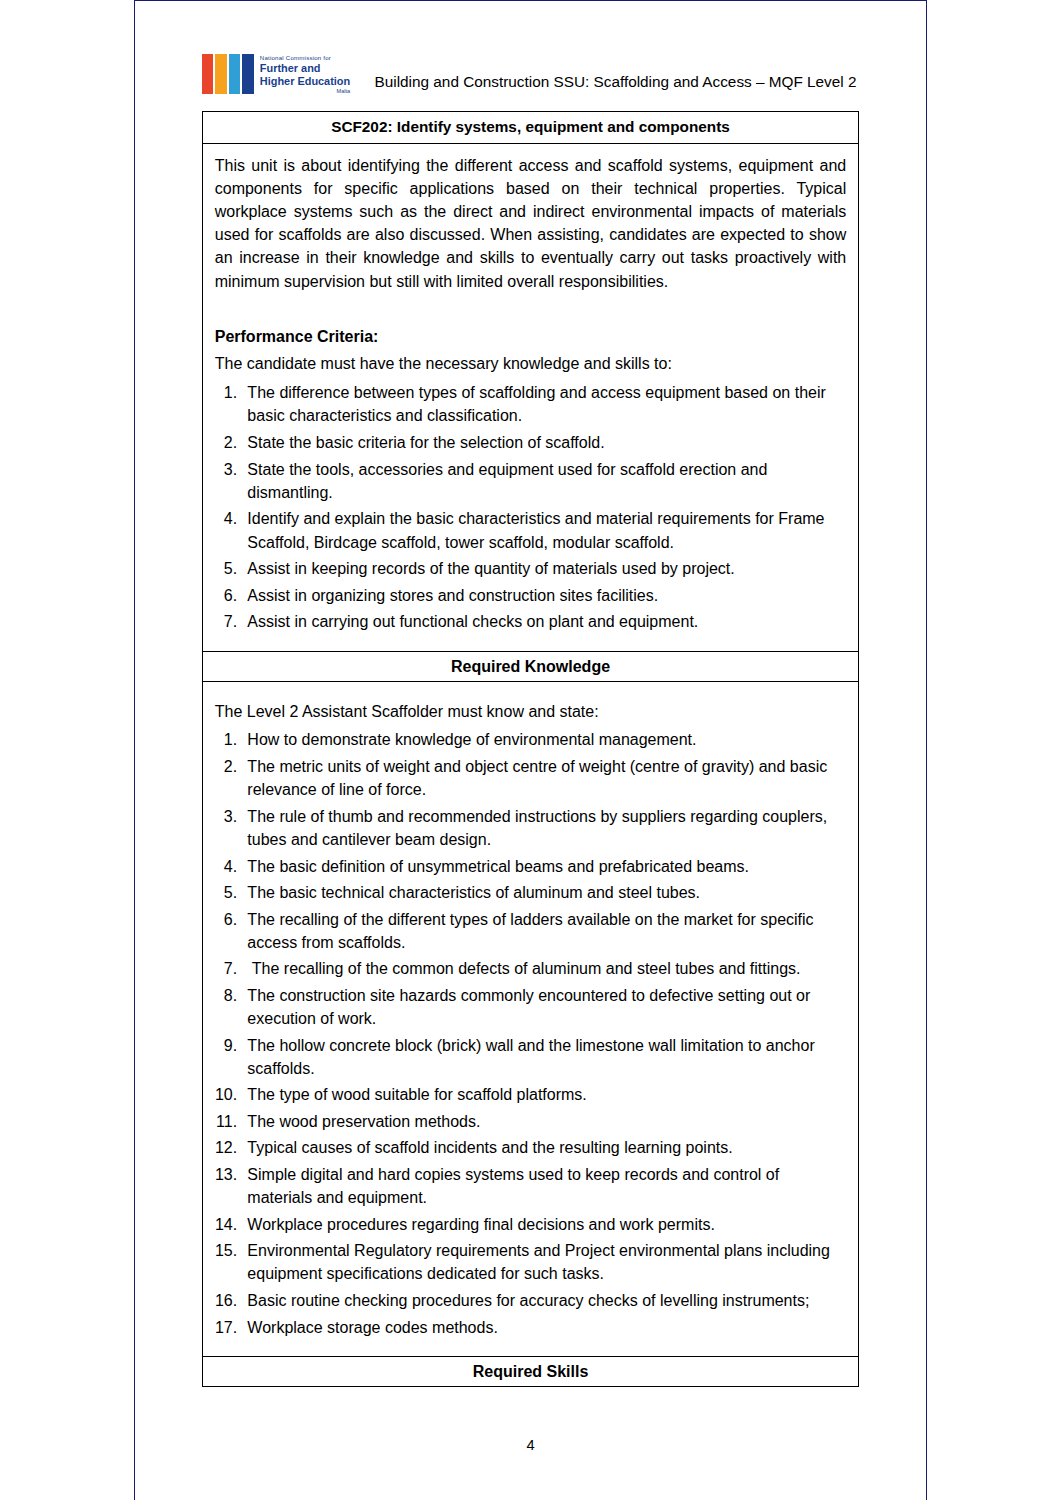National Commission for Further and Higher Education Malta
Building and Construction SSU: Scaffolding and Access – MQF Level 2
SCF202: Identify systems, equipment and components
This unit is about identifying the different access and scaffold systems, equipment and components for specific applications based on their technical properties. Typical workplace systems such as the direct and indirect environmental impacts of materials used for scaffolds are also discussed. When assisting, candidates are expected to show an increase in their knowledge and skills to eventually carry out tasks proactively with minimum supervision but still with limited overall responsibilities.
Performance Criteria:
The candidate must have the necessary knowledge and skills to:
The difference between types of scaffolding and access equipment based on their basic characteristics and classification.
State the basic criteria for the selection of scaffold.
State the tools, accessories and equipment used for scaffold erection and dismantling.
Identify and explain the basic characteristics and material requirements for Frame Scaffold, Birdcage scaffold, tower scaffold, modular scaffold.
Assist in keeping records of the quantity of materials used by project.
Assist in organizing stores and construction sites facilities.
Assist in carrying out functional checks on plant and equipment.
Required Knowledge
The Level 2 Assistant Scaffolder must know and state:
How to demonstrate knowledge of environmental management.
The metric units of weight and object centre of weight (centre of gravity) and basic relevance of line of force.
The rule of thumb and recommended instructions by suppliers regarding couplers, tubes and cantilever beam design.
The basic definition of unsymmetrical beams and prefabricated beams.
The basic technical characteristics of aluminum and steel tubes.
The recalling of the different types of ladders available on the market for specific access from scaffolds.
The recalling of the common defects of aluminum and steel tubes and fittings.
The construction site hazards commonly encountered to defective setting out or execution of work.
The hollow concrete block (brick) wall and the limestone wall limitation to anchor scaffolds.
The type of wood suitable for scaffold platforms.
The wood preservation methods.
Typical causes of scaffold incidents and the resulting learning points.
Simple digital and hard copies systems used to keep records and control of materials and equipment.
Workplace procedures regarding final decisions and work permits.
Environmental Regulatory requirements and Project environmental plans including equipment specifications dedicated for such tasks.
Basic routine checking procedures for accuracy checks of levelling instruments;
Workplace storage codes methods.
Required Skills
4